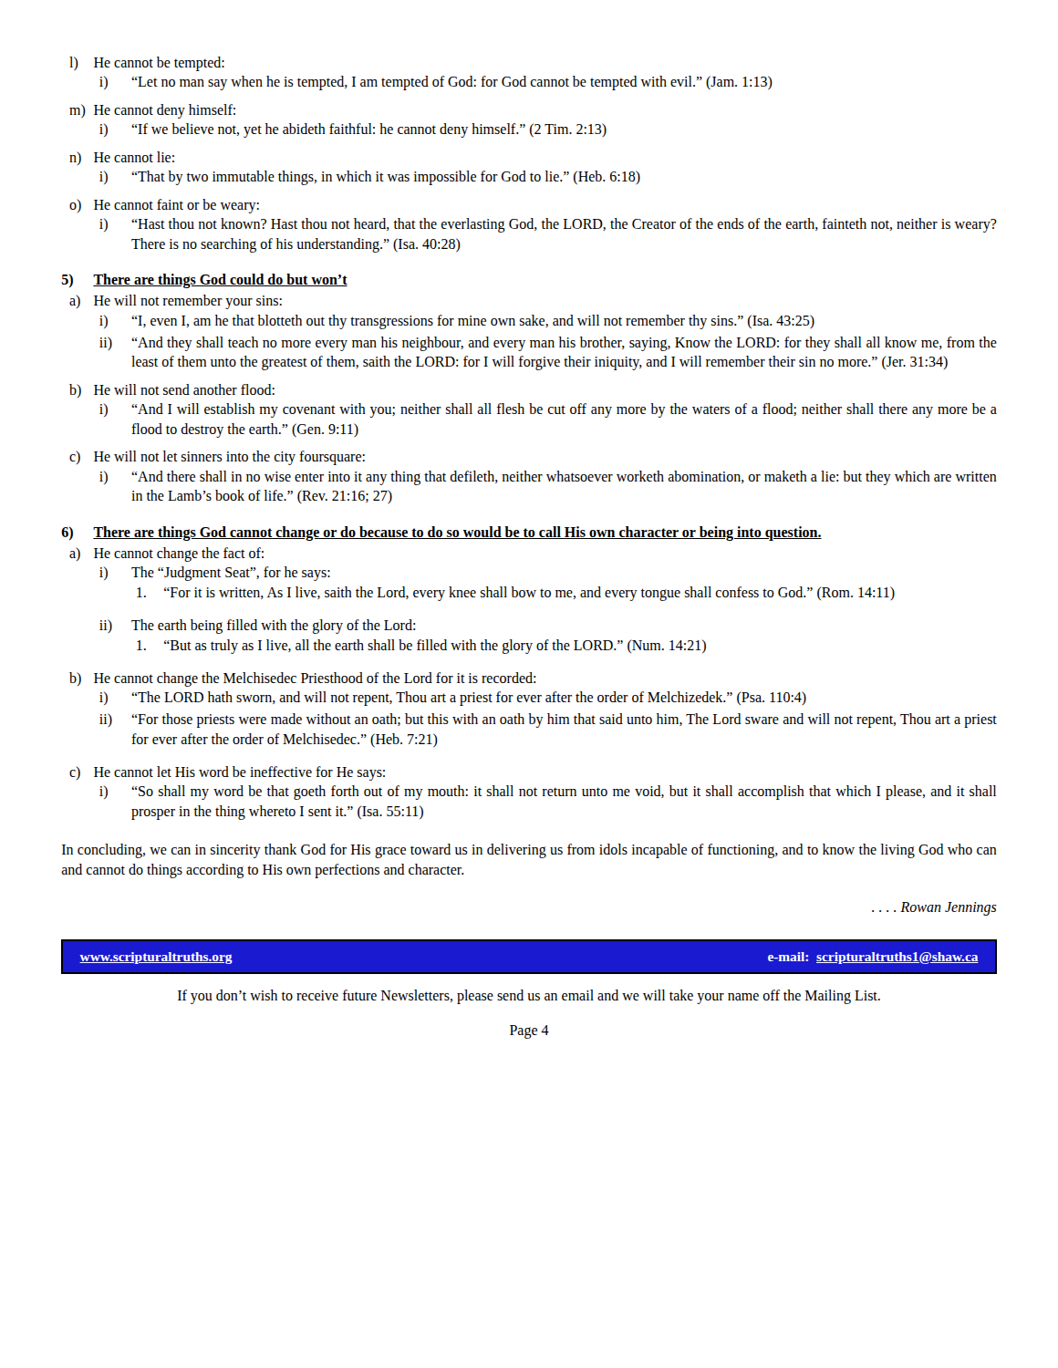l) He cannot be tempted:
i)
“Let no man say when he is tempted, I am tempted of God: for God cannot be tempted with evil.” (Jam. 1:13)
m) He cannot deny himself:
i)
“If we believe not, yet he abideth faithful: he cannot deny himself.” (2 Tim. 2:13)
n) He cannot lie:
i)
“That by two immutable things, in which it was impossible for God to lie.” (Heb. 6:18)
o) He cannot faint or be weary:
i)
“Hast thou not known? Hast thou not heard, that the everlasting God, the LORD, the Creator of the ends of the earth, fainteth not, neither is weary? There is no searching of his understanding.” (Isa. 40:28)
5) There are things God could do but won’t
a) He will not remember your sins:
i)
“I, even I, am he that blotteth out thy transgressions for mine own sake, and will not remember thy sins.” (Isa. 43:25)
ii)
“And they shall teach no more every man his neighbour, and every man his brother, saying, Know the LORD: for they shall all know me, from the least of them unto the greatest of them, saith the LORD: for I will forgive their iniquity, and I will remember their sin no more.” (Jer. 31:34)
b) He will not send another flood:
i)
“And I will establish my covenant with you; neither shall all flesh be cut off any more by the waters of a flood; neither shall there any more be a flood to destroy the earth.” (Gen. 9:11)
c) He will not let sinners into the city foursquare:
i)
“And there shall in no wise enter into it any thing that defileth, neither whatsoever worketh abomination, or maketh a lie: but they which are written in the Lamb’s book of life.” (Rev. 21:16; 27)
6) There are things God cannot change or do because to do so would be to call His own character or being into question.
a) He cannot change the fact of:
i) The “Judgment Seat”, for he says:
1.
“For it is written, As I live, saith the Lord, every knee shall bow to me, and every tongue shall confess to God.” (Rom. 14:11)
ii) The earth being filled with the glory of the Lord:
1.
“But as truly as I live, all the earth shall be filled with the glory of the LORD.” (Num. 14:21)
b) He cannot change the Melchisedec Priesthood of the Lord for it is recorded:
i)
“The LORD hath sworn, and will not repent, Thou art a priest for ever after the order of Melchizedek.” (Psa. 110:4)
ii)
“For those priests were made without an oath; but this with an oath by him that said unto him, The Lord sware and will not repent, Thou art a priest for ever after the order of Melchisedec.” (Heb. 7:21)
c) He cannot let His word be ineffective for He says:
i)
“So shall my word be that goeth forth out of my mouth: it shall not return unto me void, but it shall accomplish that which I please, and it shall prosper in the thing whereto I sent it.” (Isa. 55:11)
In concluding, we can in sincerity thank God for His grace toward us in delivering us from idols incapable of functioning, and to know the living God who can and cannot do things according to His own perfections and character.
. . . . Rowan Jennings
www.scripturaltruths.org e-mail: scripturaltruths1@shaw.ca
If you don’t wish to receive future Newsletters, please send us an email and we will take your name off the Mailing List.
Page 4